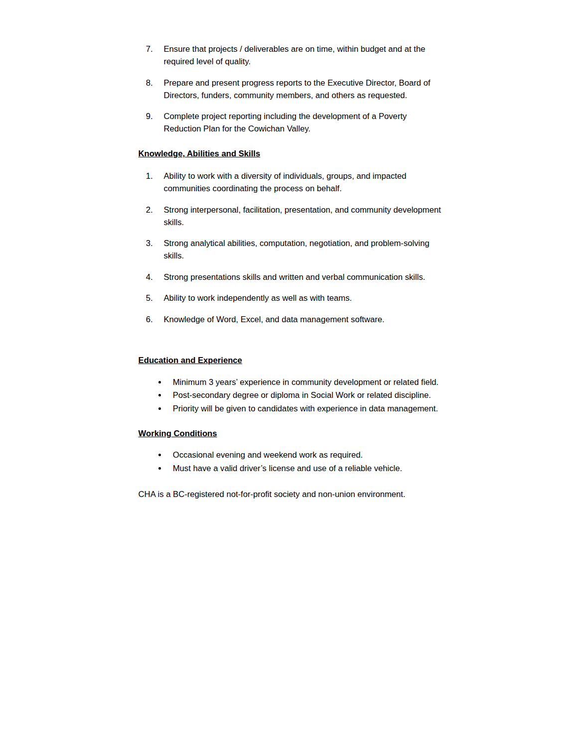Ensure that projects / deliverables are on time, within budget and at the required level of quality.
Prepare and present progress reports to the Executive Director, Board of Directors, funders, community members, and others as requested.
Complete project reporting including the development of a Poverty Reduction Plan for the Cowichan Valley.
Knowledge, Abilities and Skills
Ability to work with a diversity of individuals, groups, and impacted communities coordinating the process on behalf.
Strong interpersonal, facilitation, presentation, and community development skills.
Strong analytical abilities, computation, negotiation, and problem-solving skills.
Strong presentations skills and written and verbal communication skills.
Ability to work independently as well as with teams.
Knowledge of Word, Excel, and data management software.
Education and Experience
Minimum 3 years’ experience in community development or related field.
Post-secondary degree or diploma in Social Work or related discipline.
Priority will be given to candidates with experience in data management.
Working Conditions
Occasional evening and weekend work as required.
Must have a valid driver’s license and use of a reliable vehicle.
CHA is a BC-registered not-for-profit society and non-union environment.